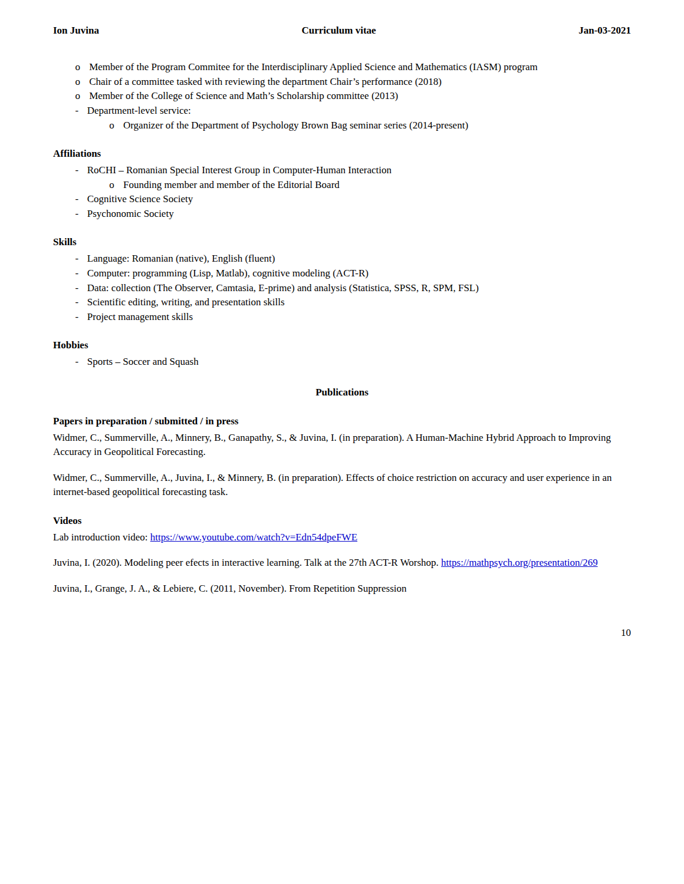Ion Juvina Curriculum vitae Jan-03-2021
Member of the Program Commitee for the Interdisciplinary Applied Science and Mathematics (IASM) program
Chair of a committee tasked with reviewing the department Chair’s performance (2018)
Member of the College of Science and Math’s Scholarship committee (2013)
Department-level service:
Organizer of the Department of Psychology Brown Bag seminar series (2014-present)
Affiliations
RoCHI – Romanian Special Interest Group in Computer-Human Interaction
Founding member and member of the Editorial Board
Cognitive Science Society
Psychonomic Society
Skills
Language: Romanian (native), English (fluent)
Computer: programming (Lisp, Matlab), cognitive modeling (ACT-R)
Data: collection (The Observer, Camtasia, E-prime) and analysis (Statistica, SPSS, R, SPM, FSL)
Scientific editing, writing, and presentation skills
Project management skills
Hobbies
Sports – Soccer and Squash
Publications
Papers in preparation / submitted / in press
Widmer, C., Summerville, A., Minnery, B., Ganapathy, S., & Juvina, I. (in preparation). A Human-Machine Hybrid Approach to Improving Accuracy in Geopolitical Forecasting.
Widmer, C., Summerville, A., Juvina, I., & Minnery, B. (in preparation). Effects of choice restriction on accuracy and user experience in an internet-based geopolitical forecasting task.
Videos
Lab introduction video: https://www.youtube.com/watch?v=Edn54dpeFWE
Juvina, I. (2020). Modeling peer efects in interactive learning. Talk at the 27th ACT-R Worshop. https://mathpsych.org/presentation/269
Juvina, I., Grange, J. A., & Lebiere, C. (2011, November). From Repetition Suppression
10